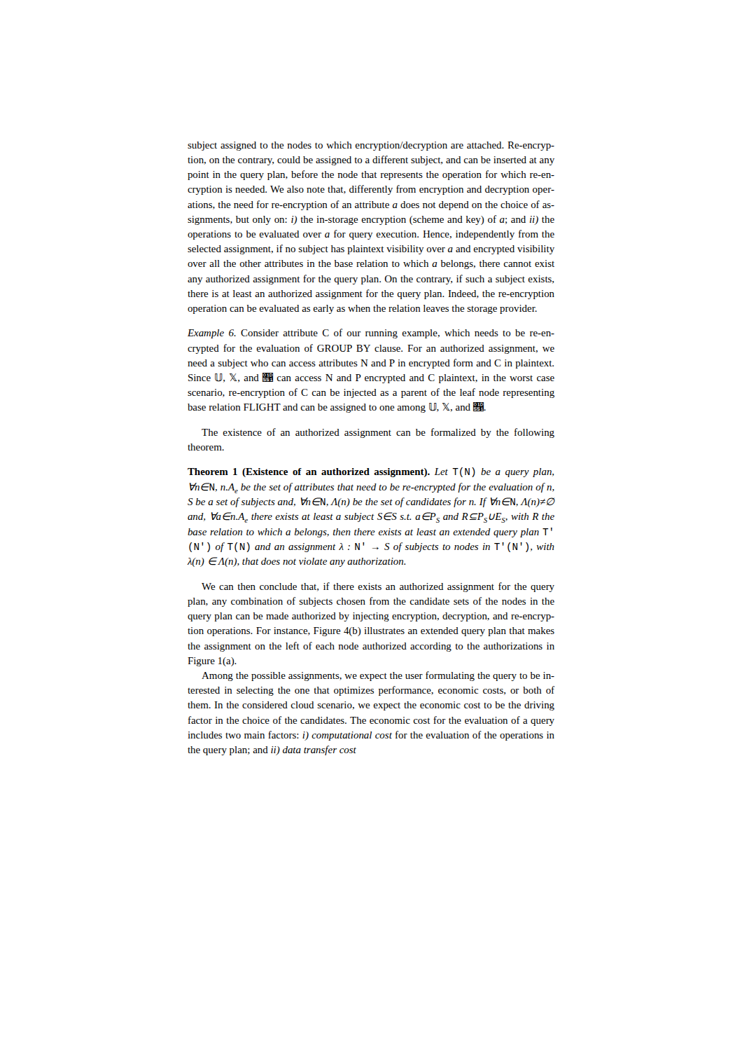subject assigned to the nodes to which encryption/decryption are attached. Re-encryption, on the contrary, could be assigned to a different subject, and can be inserted at any point in the query plan, before the node that represents the operation for which re-encryption is needed. We also note that, differently from encryption and decryption operations, the need for re-encryption of an attribute a does not depend on the choice of assignments, but only on: i) the in-storage encryption (scheme and key) of a; and ii) the operations to be evaluated over a for query execution. Hence, independently from the selected assignment, if no subject has plaintext visibility over a and encrypted visibility over all the other attributes in the base relation to which a belongs, there cannot exist any authorized assignment for the query plan. On the contrary, if such a subject exists, there is at least an authorized assignment for the query plan. Indeed, the re-encryption operation can be evaluated as early as when the relation leaves the storage provider.
Example 6. Consider attribute C of our running example, which needs to be re-encrypted for the evaluation of GROUP BY clause. For an authorized assignment, we need a subject who can access attributes N and P in encrypted form and C in plaintext. Since 𝕌, 𝕏, and 𝕑 can access N and P encrypted and C plaintext, in the worst case scenario, re-encryption of C can be injected as a parent of the leaf node representing base relation FLIGHT and can be assigned to one among 𝕌, 𝕏, and 𝕑.
The existence of an authorized assignment can be formalized by the following theorem.
Theorem 1 (Existence of an authorized assignment). Let T(N) be a query plan, ∀n∈N, n.Ae be the set of attributes that need to be re-encrypted for the evaluation of n, S be a set of subjects and, ∀n∈N, Λ(n) be the set of candidates for n. If ∀n∈N, Λ(n)≠∅ and, ∀a∈n.Ae there exists at least a subject S∈S s.t. a∈PS and R⊆PS∪ES, with R the base relation to which a belongs, then there exists at least an extended query plan T′(N′) of T(N) and an assignment λ : N′ → S of subjects to nodes in T′(N′), with λ(n) ∈ Λ(n), that does not violate any authorization.
We can then conclude that, if there exists an authorized assignment for the query plan, any combination of subjects chosen from the candidate sets of the nodes in the query plan can be made authorized by injecting encryption, decryption, and re-encryption operations. For instance, Figure 4(b) illustrates an extended query plan that makes the assignment on the left of each node authorized according to the authorizations in Figure 1(a).
Among the possible assignments, we expect the user formulating the query to be interested in selecting the one that optimizes performance, economic costs, or both of them. In the considered cloud scenario, we expect the economic cost to be the driving factor in the choice of the candidates. The economic cost for the evaluation of a query includes two main factors: i) computational cost for the evaluation of the operations in the query plan; and ii) data transfer cost